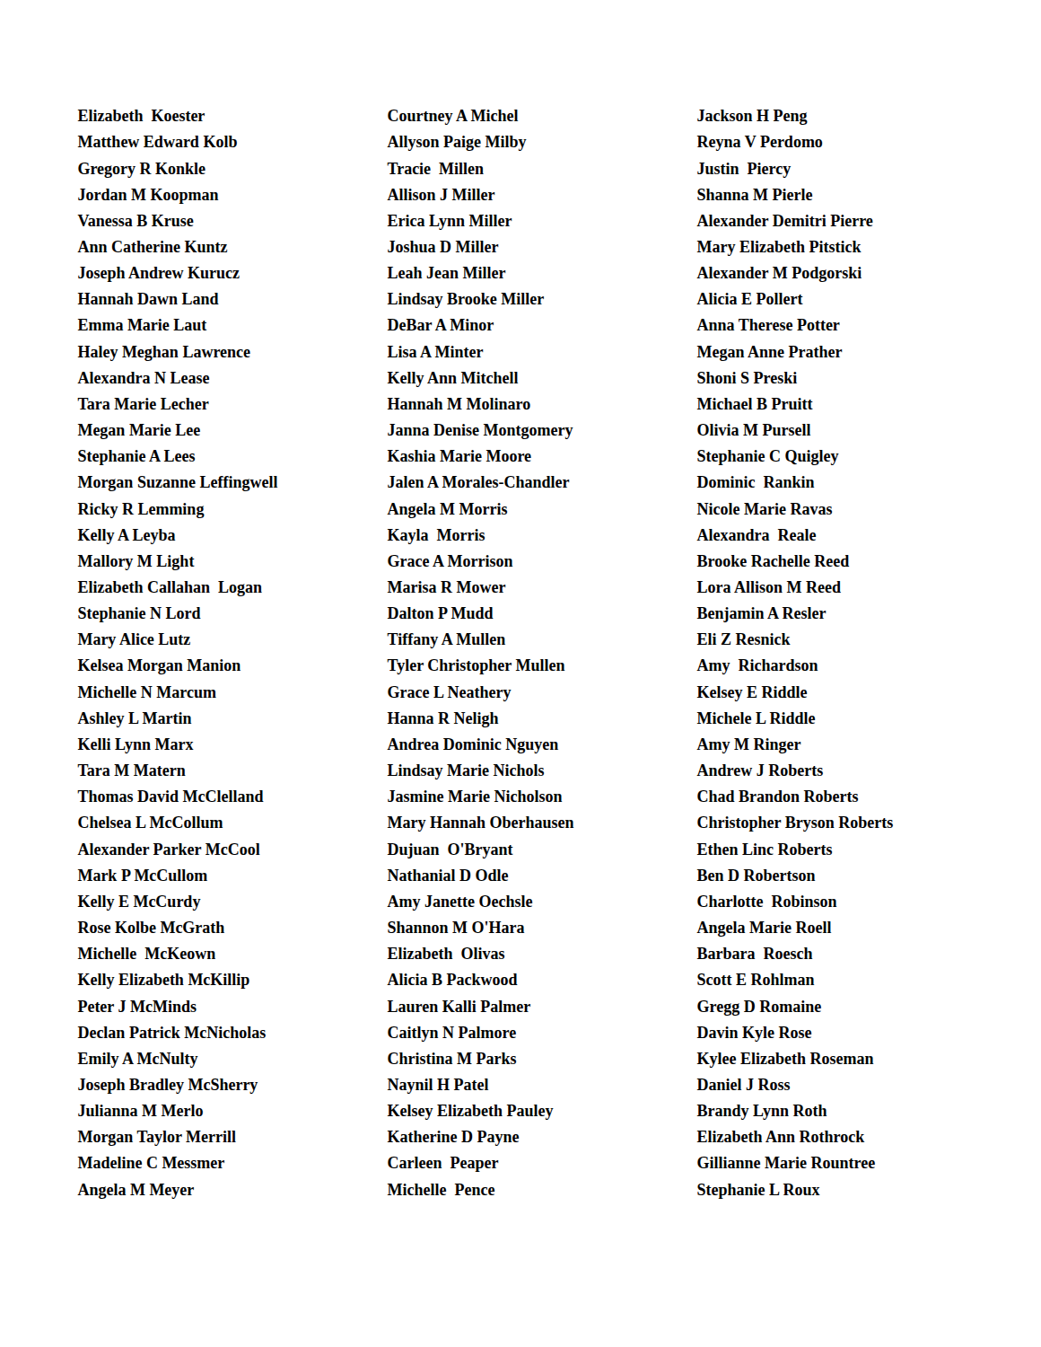Elizabeth Koester
Matthew Edward Kolb
Gregory R Konkle
Jordan M Koopman
Vanessa B Kruse
Ann Catherine Kuntz
Joseph Andrew Kurucz
Hannah Dawn Land
Emma Marie Laut
Haley Meghan Lawrence
Alexandra N Lease
Tara Marie Lecher
Megan Marie Lee
Stephanie A Lees
Morgan Suzanne Leffingwell
Ricky R Lemming
Kelly A Leyba
Mallory M Light
Elizabeth Callahan Logan
Stephanie N Lord
Mary Alice Lutz
Kelsea Morgan Manion
Michelle N Marcum
Ashley L Martin
Kelli Lynn Marx
Tara M Matern
Thomas David McClelland
Chelsea L McCollum
Alexander Parker McCool
Mark P McCullom
Kelly E McCurdy
Rose Kolbe McGrath
Michelle McKeown
Kelly Elizabeth McKillip
Peter J McMinds
Declan Patrick McNicholas
Emily A McNulty
Joseph Bradley McSherry
Julianna M Merlo
Morgan Taylor Merrill
Madeline C Messmer
Angela M Meyer
Courtney A Michel
Allyson Paige Milby
Tracie Millen
Allison J Miller
Erica Lynn Miller
Joshua D Miller
Leah Jean Miller
Lindsay Brooke Miller
DeBar A Minor
Lisa A Minter
Kelly Ann Mitchell
Hannah M Molinaro
Janna Denise Montgomery
Kashia Marie Moore
Jalen A Morales-Chandler
Angela M Morris
Kayla Morris
Grace A Morrison
Marisa R Mower
Dalton P Mudd
Tiffany A Mullen
Tyler Christopher Mullen
Grace L Neathery
Hanna R Neligh
Andrea Dominic Nguyen
Lindsay Marie Nichols
Jasmine Marie Nicholson
Mary Hannah Oberhausen
Dujuan O'Bryant
Nathanial D Odle
Amy Janette Oechsle
Shannon M O'Hara
Elizabeth Olivas
Alicia B Packwood
Lauren Kalli Palmer
Caitlyn N Palmore
Christina M Parks
Naynil H Patel
Kelsey Elizabeth Pauley
Katherine D Payne
Carleen Peaper
Michelle Pence
Jackson H Peng
Reyna V Perdomo
Justin Piercy
Shanna M Pierle
Alexander Demitri Pierre
Mary Elizabeth Pitstick
Alexander M Podgorski
Alicia E Pollert
Anna Therese Potter
Megan Anne Prather
Shoni S Preski
Michael B Pruitt
Olivia M Pursell
Stephanie C Quigley
Dominic Rankin
Nicole Marie Ravas
Alexandra Reale
Brooke Rachelle Reed
Lora Allison M Reed
Benjamin A Resler
Eli Z Resnick
Amy Richardson
Kelsey E Riddle
Michele L Riddle
Amy M Ringer
Andrew J Roberts
Chad Brandon Roberts
Christopher Bryson Roberts
Ethen Linc Roberts
Ben D Robertson
Charlotte Robinson
Angela Marie Roell
Barbara Roesch
Scott E Rohlman
Gregg D Romaine
Davin Kyle Rose
Kylee Elizabeth Roseman
Daniel J Ross
Brandy Lynn Roth
Elizabeth Ann Rothrock
Gillianne Marie Rountree
Stephanie L Roux